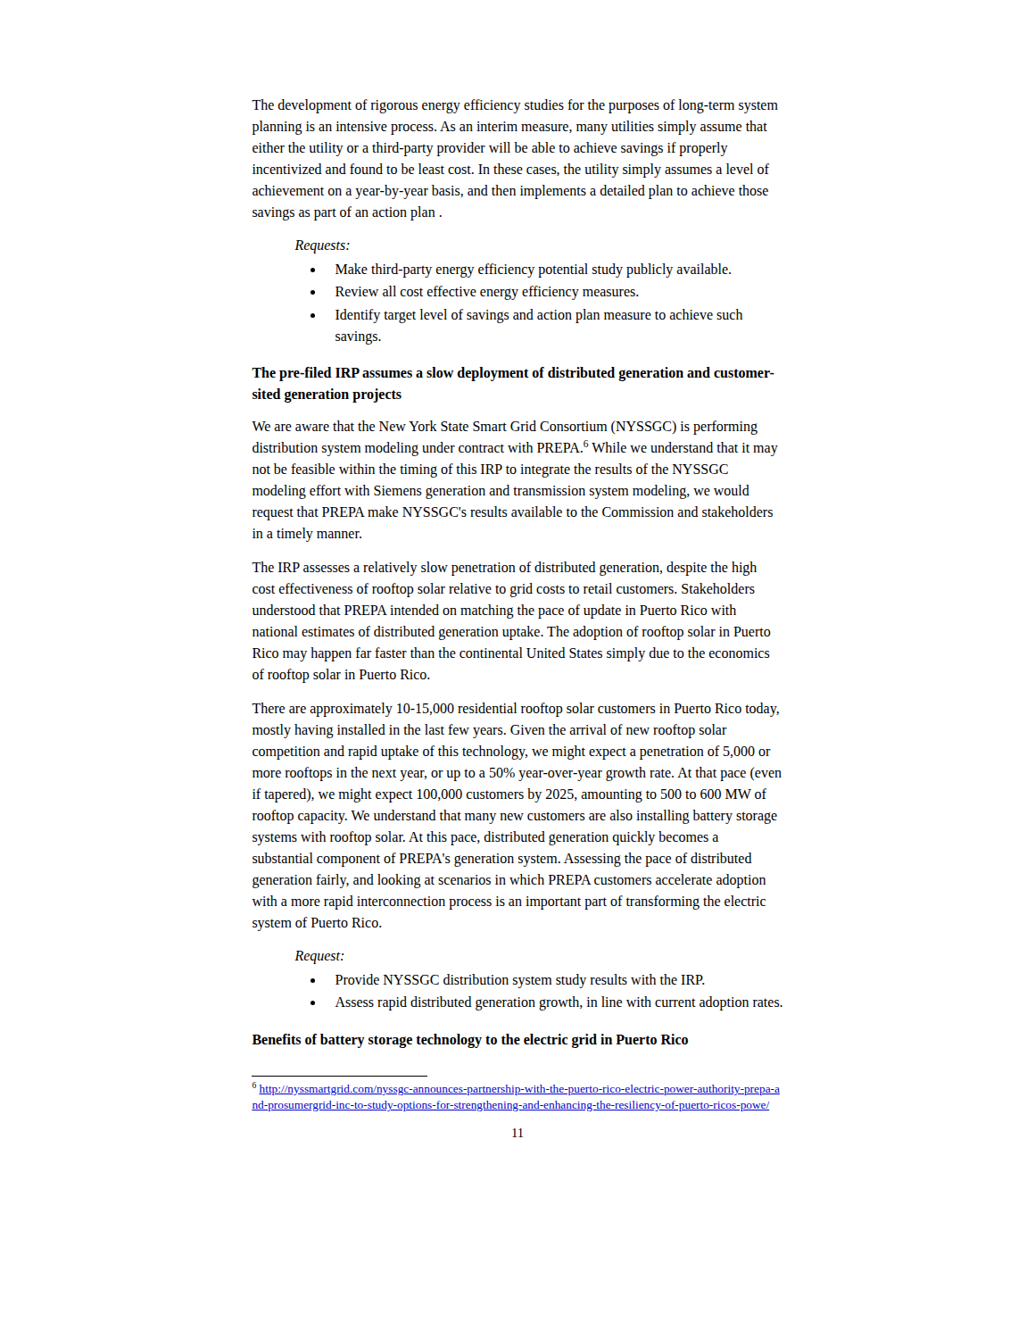The development of rigorous energy efficiency studies for the purposes of long-term system planning is an intensive process. As an interim measure, many utilities simply assume that either the utility or a third-party provider will be able to achieve savings if properly incentivized and found to be least cost. In these cases, the utility simply assumes a level of achievement on a year-by-year basis, and then implements a detailed plan to achieve those savings as part of an action plan .
Requests:
Make third-party energy efficiency potential study publicly available.
Review all cost effective energy efficiency measures.
Identify target level of savings and action plan measure to achieve such savings.
The pre-filed IRP assumes a slow deployment of distributed generation and customer-sited generation projects
We are aware that the New York State Smart Grid Consortium (NYSSGC) is performing distribution system modeling under contract with PREPA.6 While we understand that it may not be feasible within the timing of this IRP to integrate the results of the NYSSGC modeling effort with Siemens generation and transmission system modeling, we would request that PREPA make NYSSGC's results available to the Commission and stakeholders in a timely manner.
The IRP assesses a relatively slow penetration of distributed generation, despite the high cost effectiveness of rooftop solar relative to grid costs to retail customers. Stakeholders understood that PREPA intended on matching the pace of update in Puerto Rico with national estimates of distributed generation uptake. The adoption of rooftop solar in Puerto Rico may happen far faster than the continental United States simply due to the economics of rooftop solar in Puerto Rico.
There are approximately 10-15,000 residential rooftop solar customers in Puerto Rico today, mostly having installed in the last few years. Given the arrival of new rooftop solar competition and rapid uptake of this technology, we might expect a penetration of 5,000 or more rooftops in the next year, or up to a 50% year-over-year growth rate. At that pace (even if tapered), we might expect 100,000 customers by 2025, amounting to 500 to 600 MW of rooftop capacity. We understand that many new customers are also installing battery storage systems with rooftop solar. At this pace, distributed generation quickly becomes a substantial component of PREPA's generation system. Assessing the pace of distributed generation fairly, and looking at scenarios in which PREPA customers accelerate adoption with a more rapid interconnection process is an important part of transforming the electric system of Puerto Rico.
Request:
Provide NYSSGC distribution system study results with the IRP.
Assess rapid distributed generation growth, in line with current adoption rates.
Benefits of battery storage technology to the electric grid in Puerto Rico
6 http://nyssmartgrid.com/nyssgc-announces-partnership-with-the-puerto-rico-electric-power-authority-prepa-and-prosumergrid-inc-to-study-options-for-strengthening-and-enhancing-the-resiliency-of-puerto-ricos-powe/
11